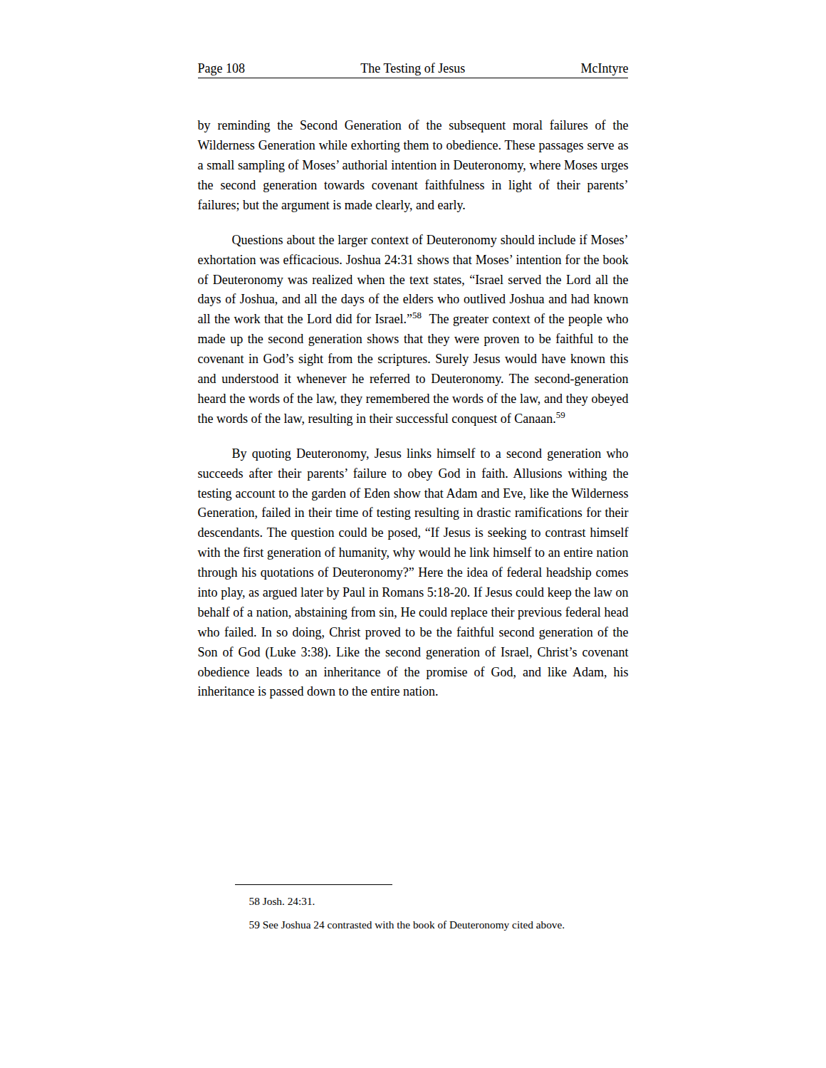Page 108
The Testing of Jesus
McIntyre
by reminding the Second Generation of the subsequent moral failures of the Wilderness Generation while exhorting them to obedience. These passages serve as a small sampling of Moses’ authorial intention in Deuteronomy, where Moses urges the second generation towards covenant faithfulness in light of their parents’ failures; but the argument is made clearly, and early.
Questions about the larger context of Deuteronomy should include if Moses’ exhortation was efficacious. Joshua 24:31 shows that Moses’ intention for the book of Deuteronomy was realized when the text states, “Israel served the Lord all the days of Joshua, and all the days of the elders who outlived Joshua and had known all the work that the Lord did for Israel.”58 The greater context of the people who made up the second generation shows that they were proven to be faithful to the covenant in God’s sight from the scriptures. Surely Jesus would have known this and understood it whenever he referred to Deuteronomy. The second-generation heard the words of the law, they remembered the words of the law, and they obeyed the words of the law, resulting in their successful conquest of Canaan.59
By quoting Deuteronomy, Jesus links himself to a second generation who succeeds after their parents’ failure to obey God in faith. Allusions withing the testing account to the garden of Eden show that Adam and Eve, like the Wilderness Generation, failed in their time of testing resulting in drastic ramifications for their descendants. The question could be posed, “If Jesus is seeking to contrast himself with the first generation of humanity, why would he link himself to an entire nation through his quotations of Deuteronomy?” Here the idea of federal headship comes into play, as argued later by Paul in Romans 5:18-20. If Jesus could keep the law on behalf of a nation, abstaining from sin, He could replace their previous federal head who failed. In so doing, Christ proved to be the faithful second generation of the Son of God (Luke 3:38). Like the second generation of Israel, Christ’s covenant obedience leads to an inheritance of the promise of God, and like Adam, his inheritance is passed down to the entire nation.
58 Josh. 24:31.
59 See Joshua 24 contrasted with the book of Deuteronomy cited above.